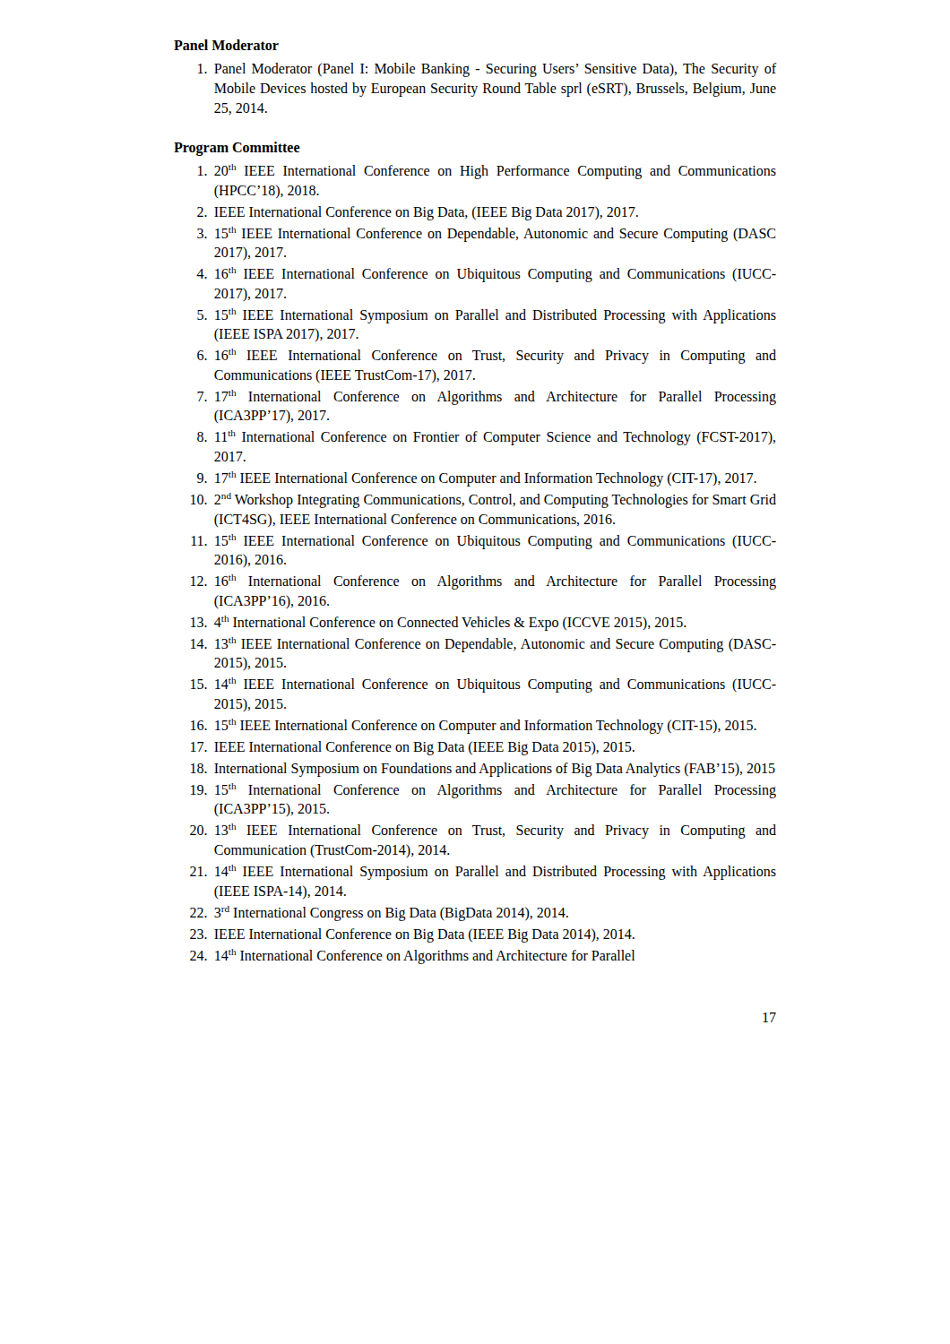Panel Moderator
Panel Moderator (Panel I: Mobile Banking - Securing Users’ Sensitive Data), The Security of Mobile Devices hosted by European Security Round Table sprl (eSRT), Brussels, Belgium, June 25, 2014.
Program Committee
20th IEEE International Conference on High Performance Computing and Communications (HPCC’18), 2018.
IEEE International Conference on Big Data, (IEEE Big Data 2017), 2017.
15th IEEE International Conference on Dependable, Autonomic and Secure Computing (DASC 2017), 2017.
16th IEEE International Conference on Ubiquitous Computing and Communications (IUCC-2017), 2017.
15th IEEE International Symposium on Parallel and Distributed Processing with Applications (IEEE ISPA 2017), 2017.
16th IEEE International Conference on Trust, Security and Privacy in Computing and Communications (IEEE TrustCom-17), 2017.
17th International Conference on Algorithms and Architecture for Parallel Processing (ICA3PP’17), 2017.
11th International Conference on Frontier of Computer Science and Technology (FCST-2017), 2017.
17th IEEE International Conference on Computer and Information Technology (CIT-17), 2017.
2nd Workshop Integrating Communications, Control, and Computing Technologies for Smart Grid (ICT4SG), IEEE International Conference on Communications, 2016.
15th IEEE International Conference on Ubiquitous Computing and Communications (IUCC-2016), 2016.
16th International Conference on Algorithms and Architecture for Parallel Processing (ICA3PP’16), 2016.
4th International Conference on Connected Vehicles & Expo (ICCVE 2015), 2015.
13th IEEE International Conference on Dependable, Autonomic and Secure Computing (DASC-2015), 2015.
14th IEEE International Conference on Ubiquitous Computing and Communications (IUCC-2015), 2015.
15th IEEE International Conference on Computer and Information Technology (CIT-15), 2015.
IEEE International Conference on Big Data (IEEE Big Data 2015), 2015.
International Symposium on Foundations and Applications of Big Data Analytics (FAB’15), 2015
15th International Conference on Algorithms and Architecture for Parallel Processing (ICA3PP’15), 2015.
13th IEEE International Conference on Trust, Security and Privacy in Computing and Communication (TrustCom-2014), 2014.
14th IEEE International Symposium on Parallel and Distributed Processing with Applications (IEEE ISPA-14), 2014.
3rd International Congress on Big Data (BigData 2014), 2014.
IEEE International Conference on Big Data (IEEE Big Data 2014), 2014.
14th International Conference on Algorithms and Architecture for Parallel
17